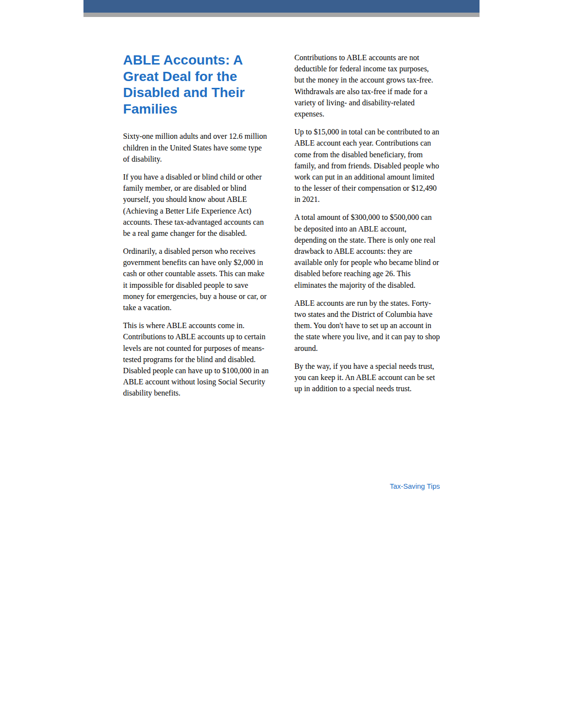ABLE Accounts: A Great Deal for the Disabled and Their Families
Sixty-one million adults and over 12.6 million children in the United States have some type of disability.
If you have a disabled or blind child or other family member, or are disabled or blind yourself, you should know about ABLE (Achieving a Better Life Experience Act) accounts. These tax-advantaged accounts can be a real game changer for the disabled.
Ordinarily, a disabled person who receives government benefits can have only $2,000 in cash or other countable assets. This can make it impossible for disabled people to save money for emergencies, buy a house or car, or take a vacation.
This is where ABLE accounts come in. Contributions to ABLE accounts up to certain levels are not counted for purposes of means-tested programs for the blind and disabled. Disabled people can have up to $100,000 in an ABLE account without losing Social Security disability benefits.
Contributions to ABLE accounts are not deductible for federal income tax purposes, but the money in the account grows tax-free. Withdrawals are also tax-free if made for a variety of living- and disability-related expenses.
Up to $15,000 in total can be contributed to an ABLE account each year. Contributions can come from the disabled beneficiary, from family, and from friends. Disabled people who work can put in an additional amount limited to the lesser of their compensation or $12,490 in 2021.
A total amount of $300,000 to $500,000 can be deposited into an ABLE account, depending on the state. There is only one real drawback to ABLE accounts: they are available only for people who became blind or disabled before reaching age 26. This eliminates the majority of the disabled.
ABLE accounts are run by the states. Forty-two states and the District of Columbia have them. You don't have to set up an account in the state where you live, and it can pay to shop around.
By the way, if you have a special needs trust, you can keep it. An ABLE account can be set up in addition to a special needs trust.
Tax-Saving Tips